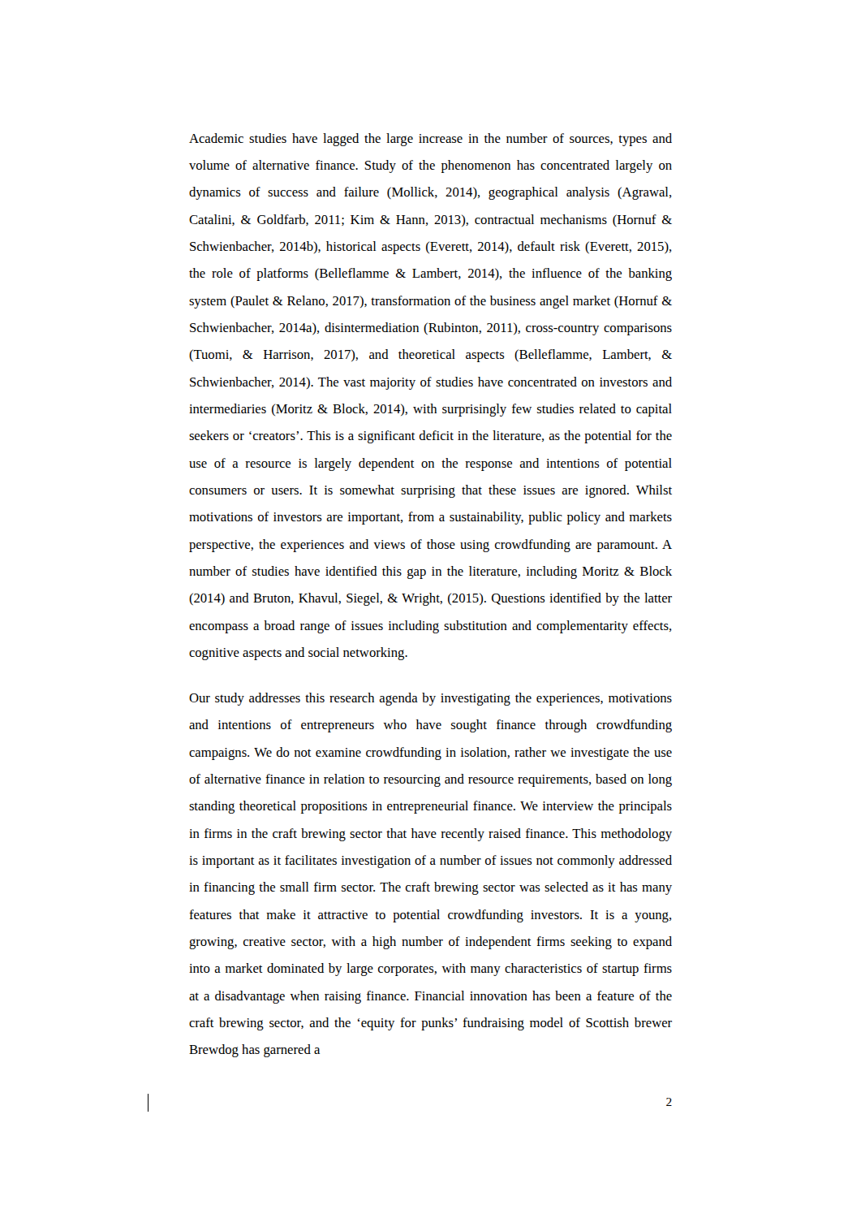Academic studies have lagged the large increase in the number of sources, types and volume of alternative finance. Study of the phenomenon has concentrated largely on dynamics of success and failure (Mollick, 2014), geographical analysis (Agrawal, Catalini, & Goldfarb, 2011; Kim & Hann, 2013), contractual mechanisms (Hornuf & Schwienbacher, 2014b), historical aspects (Everett, 2014), default risk (Everett, 2015), the role of platforms (Belleflamme & Lambert, 2014), the influence of the banking system (Paulet & Relano, 2017), transformation of the business angel market (Hornuf & Schwienbacher, 2014a), disintermediation (Rubinton, 2011), cross-country comparisons (Tuomi, & Harrison, 2017), and theoretical aspects (Belleflamme, Lambert, & Schwienbacher, 2014). The vast majority of studies have concentrated on investors and intermediaries (Moritz & Block, 2014), with surprisingly few studies related to capital seekers or ‘creators’. This is a significant deficit in the literature, as the potential for the use of a resource is largely dependent on the response and intentions of potential consumers or users. It is somewhat surprising that these issues are ignored. Whilst motivations of investors are important, from a sustainability, public policy and markets perspective, the experiences and views of those using crowdfunding are paramount. A number of studies have identified this gap in the literature, including Moritz & Block (2014) and Bruton, Khavul, Siegel, & Wright, (2015). Questions identified by the latter encompass a broad range of issues including substitution and complementarity effects, cognitive aspects and social networking.
Our study addresses this research agenda by investigating the experiences, motivations and intentions of entrepreneurs who have sought finance through crowdfunding campaigns. We do not examine crowdfunding in isolation, rather we investigate the use of alternative finance in relation to resourcing and resource requirements, based on long standing theoretical propositions in entrepreneurial finance. We interview the principals in firms in the craft brewing sector that have recently raised finance. This methodology is important as it facilitates investigation of a number of issues not commonly addressed in financing the small firm sector. The craft brewing sector was selected as it has many features that make it attractive to potential crowdfunding investors. It is a young, growing, creative sector, with a high number of independent firms seeking to expand into a market dominated by large corporates, with many characteristics of startup firms at a disadvantage when raising finance. Financial innovation has been a feature of the craft brewing sector, and the ‘equity for punks’ fundraising model of Scottish brewer Brewdog has garnered a
2